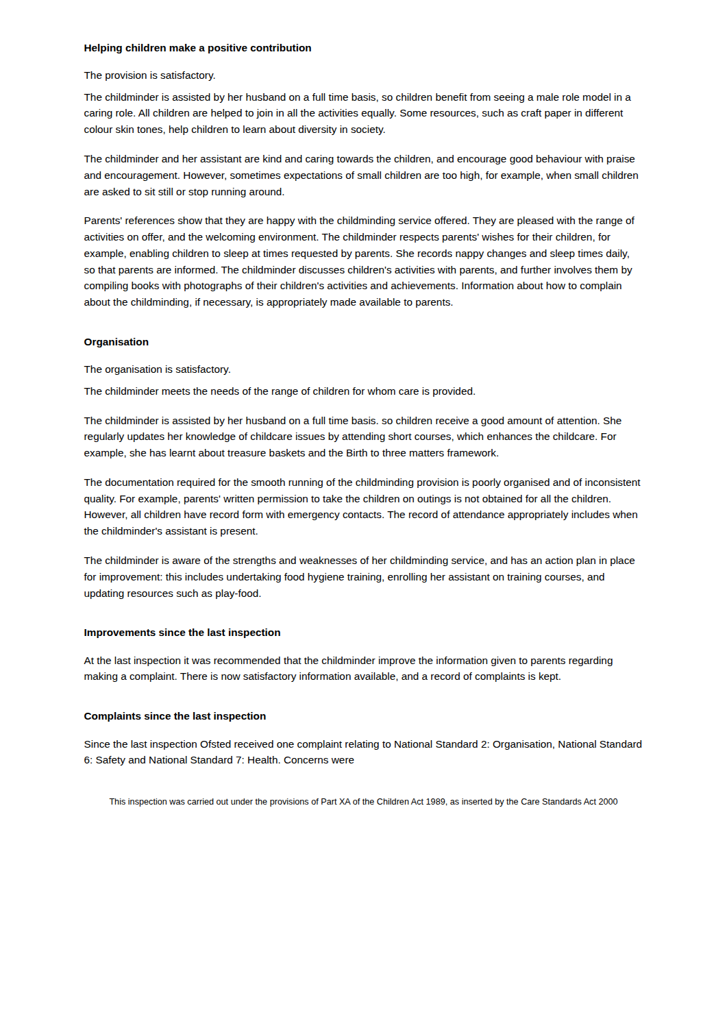Helping children make a positive contribution
The provision is satisfactory.
The childminder is assisted by her husband on a full time basis, so children benefit from seeing a male role model in a caring role. All children are helped to join in all the activities equally. Some resources, such as craft paper in different colour skin tones, help children to learn about diversity in society.
The childminder and her assistant are kind and caring towards the children, and encourage good behaviour with praise and encouragement. However, sometimes expectations of small children are too high, for example, when small children are asked to sit still or stop running around.
Parents' references show that they are happy with the childminding service offered. They are pleased with the range of activities on offer, and the welcoming environment. The childminder respects parents' wishes for their children, for example, enabling children to sleep at times requested by parents. She records nappy changes and sleep times daily, so that parents are informed. The childminder discusses children's activities with parents, and further involves them by compiling books with photographs of their children's activities and achievements. Information about how to complain about the childminding, if necessary, is appropriately made available to parents.
Organisation
The organisation is satisfactory.
The childminder meets the needs of the range of children for whom care is provided.
The childminder is assisted by her husband on a full time basis. so children receive a good amount of attention. She regularly updates her knowledge of childcare issues by attending short courses, which enhances the childcare. For example, she has learnt about treasure baskets and the Birth to three matters framework.
The documentation required for the smooth running of the childminding provision is poorly organised and of inconsistent quality. For example, parents' written permission to take the children on outings is not obtained for all the children. However, all children have record form with emergency contacts. The record of attendance appropriately includes when the childminder's assistant is present.
The childminder is aware of the strengths and weaknesses of her childminding service, and has an action plan in place for improvement: this includes undertaking food hygiene training, enrolling her assistant on training courses, and updating resources such as play-food.
Improvements since the last inspection
At the last inspection it was recommended that the childminder improve the information given to parents regarding making a complaint. There is now satisfactory information available, and a record of complaints is kept.
Complaints since the last inspection
Since the last inspection Ofsted received one complaint relating to National Standard 2: Organisation, National Standard 6: Safety and National Standard 7: Health. Concerns were
This inspection was carried out under the provisions of Part XA of the Children Act 1989, as inserted by the Care Standards Act 2000